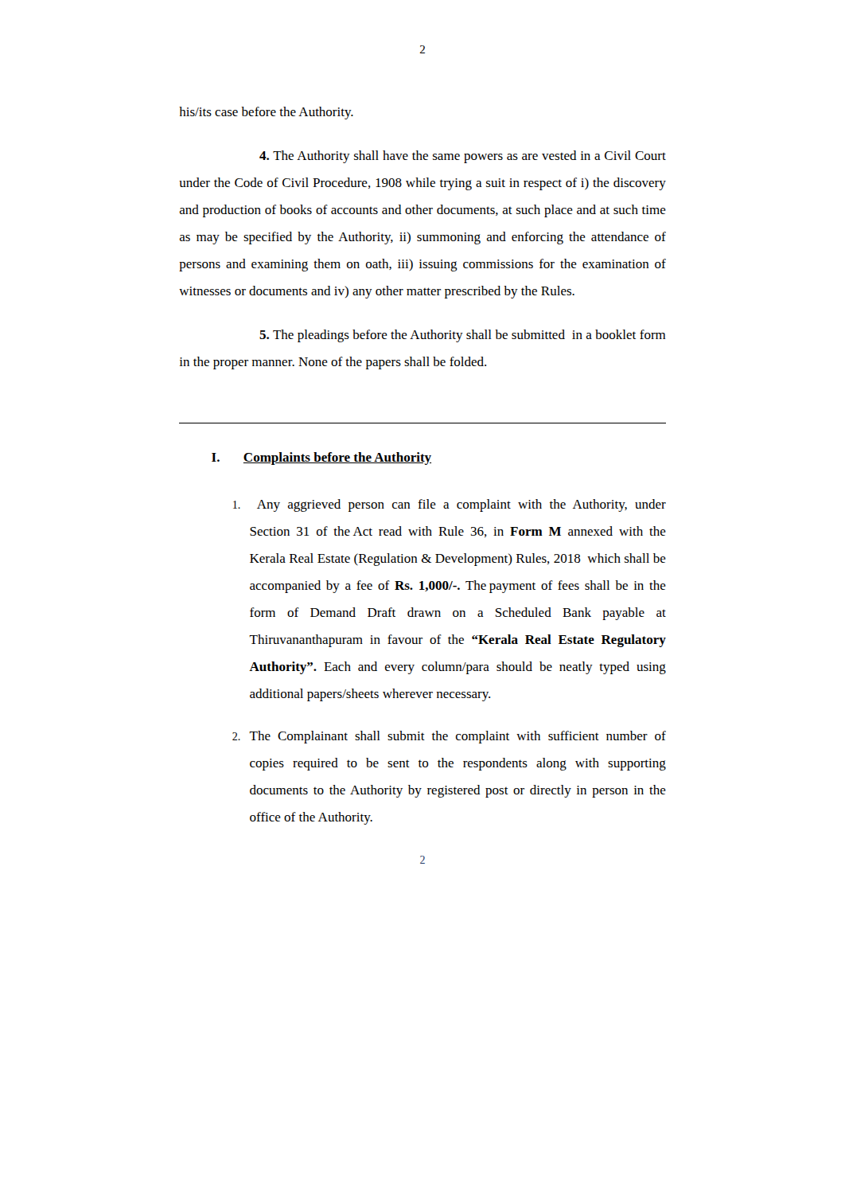2
his/its case before the Authority.
4. The Authority shall have the same powers as are vested in a Civil Court under the Code of Civil Procedure, 1908 while trying a suit in respect of i) the discovery and production of books of accounts and other documents, at such place and at such time as may be specified by the Authority, ii) summoning and enforcing the attendance of persons and examining them on oath, iii) issuing commissions for the examination of witnesses or documents and iv) any other matter prescribed by the Rules.
5. The pleadings before the Authority shall be submitted in a booklet form in the proper manner. None of the papers shall be folded.
I. Complaints before the Authority
Any aggrieved person can file a complaint with the Authority, under Section 31 of the Act read with Rule 36, in Form M annexed with the Kerala Real Estate (Regulation & Development) Rules, 2018 which shall be accompanied by a fee of Rs. 1,000/-. The payment of fees shall be in the form of Demand Draft drawn on a Scheduled Bank payable at Thiruvananthapuram in favour of the “Kerala Real Estate Regulatory Authority”. Each and every column/para should be neatly typed using additional papers/sheets wherever necessary.
The Complainant shall submit the complaint with sufficient number of copies required to be sent to the respondents along with supporting documents to the Authority by registered post or directly in person in the office of the Authority.
2